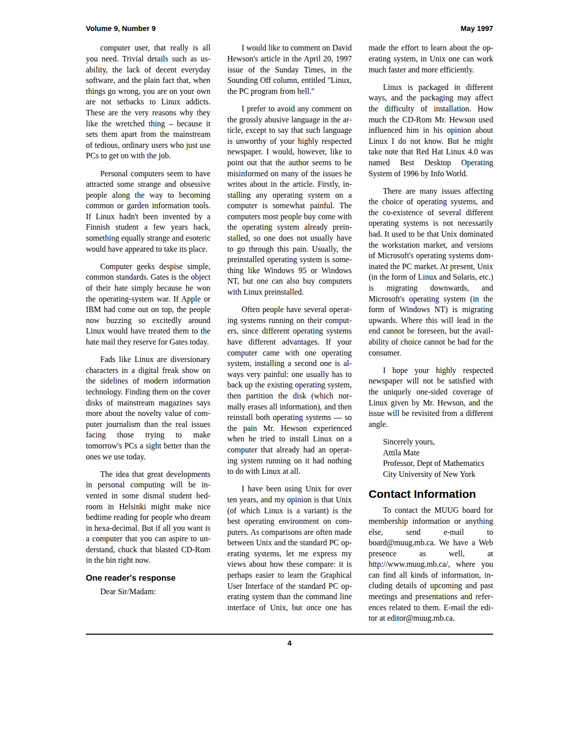Volume 9, Number 9 May 1997
computer user, that really is all you need. Trivial details such as usability, the lack of decent everyday software, and the plain fact that, when things go wrong, you are on your own are not setbacks to Linux addicts. These are the very reasons why they like the wretched thing – because it sets them apart from the mainstream of tedious, ordinary users who just use PCs to get on with the job.
Personal computers seem to have attracted some strange and obsessive people along the way to becoming common or garden information tools. If Linux hadn't been invented by a Finnish student a few years back, something equally strange and esoteric would have appeared to take its place.
Computer geeks despise simple, common standards. Gates is the object of their hate simply because he won the operating-system war. If Apple or IBM had come out on top, the people now buzzing so excitedly around Linux would have treated them to the hate mail they reserve for Gates today.
Fads like Linux are diversionary characters in a digital freak show on the sidelines of modern information technology. Finding them on the cover disks of mainstream magazines says more about the novelty value of computer journalism than the real issues facing those trying to make tomorrow's PCs a sight better than the ones we use today.
The idea that great developments in personal computing will be invented in some dismal student bedroom in Helsinki might make nice bedtime reading for people who dream in hexa-decimal. But if all you want is a computer that you can aspire to understand, chuck that blasted CD-Rom in the bin right now.
One reader's response
Dear Sir/Madam:
I would like to comment on David Hewson's article in the April 20, 1997 issue of the Sunday Times, in the Sounding Off column, entitled "Linux, the PC program from hell."
I prefer to avoid any comment on the grossly abusive language in the article, except to say that such language is unworthy of your highly respected newspaper. I would, however, like to point out that the author seems to be misinformed on many of the issues he writes about in the article. Firstly, installing any operating system on a computer is somewhat painful. The computers most people buy come with the operating system already preinstalled, so one does not usually have to go through this pain. Usually, the preinstalled operating system is something like Windows 95 or Windows NT, but one can also buy computers with Linux preinstalled.
Often people have several operating systems running on their computers, since different operating systems have different advantages. If your computer came with one operating system, installing a second one is always very painful: one usually has to back up the existing operating system, then partition the disk (which normally erases all information), and then reinstall both operating systems — so the pain Mr. Hewson experienced when he tried to install Linux on a computer that already had an operating system running on it had nothing to do with Linux at all.
I have been using Unix for over ten years, and my opinion is that Unix (of which Linux is a variant) is the best operating environment on computers. As comparisons are often made between Unix and the standard PC operating systems, let me express my views about how these compare: it is perhaps easier to learn the Graphical User Interface of the standard PC operating system than the command line interface of Unix, but once one has made the effort to learn about the operating system, in Unix one can work much faster and more efficiently.
Linux is packaged in different ways, and the packaging may affect the difficulty of installation. How much the CD-Rom Mr. Hewson used influenced him in his opinion about Linux I do not know. But he might take note that Red Hat Linux 4.0 was named Best Desktop Operating System of 1996 by Info World.
There are many issues affecting the choice of operating systems, and the co-existence of several different operating systems is not necessarily bad. It used to be that Unix dominated the workstation market, and versions of Microsoft's operating systems dominated the PC market. At present, Unix (in the form of Linux and Solaris, etc.) is migrating downwards, and Microsoft's operating system (in the form of Windows NT) is migrating upwards. Where this will lead in the end cannot be foreseen, but the availability of choice cannot be bad for the consumer.
I hope your highly respected newspaper will not be satisfied with the uniquely one-sided coverage of Linux given by Mr. Hewson, and the issue will be revisited from a different angle.
Sincerely yours, Attila Mate Professor, Dept of Mathematics City University of New York
Contact Information
To contact the MUUG board for membership information or anything else, send e-mail to board@muug.mb.ca. We have a Web presence as well, at http://www.muug.mb.ca/, where you can find all kinds of information, including details of upcoming and past meetings and presentations and references related to them. E-mail the editor at editor@muug.mb.ca.
4